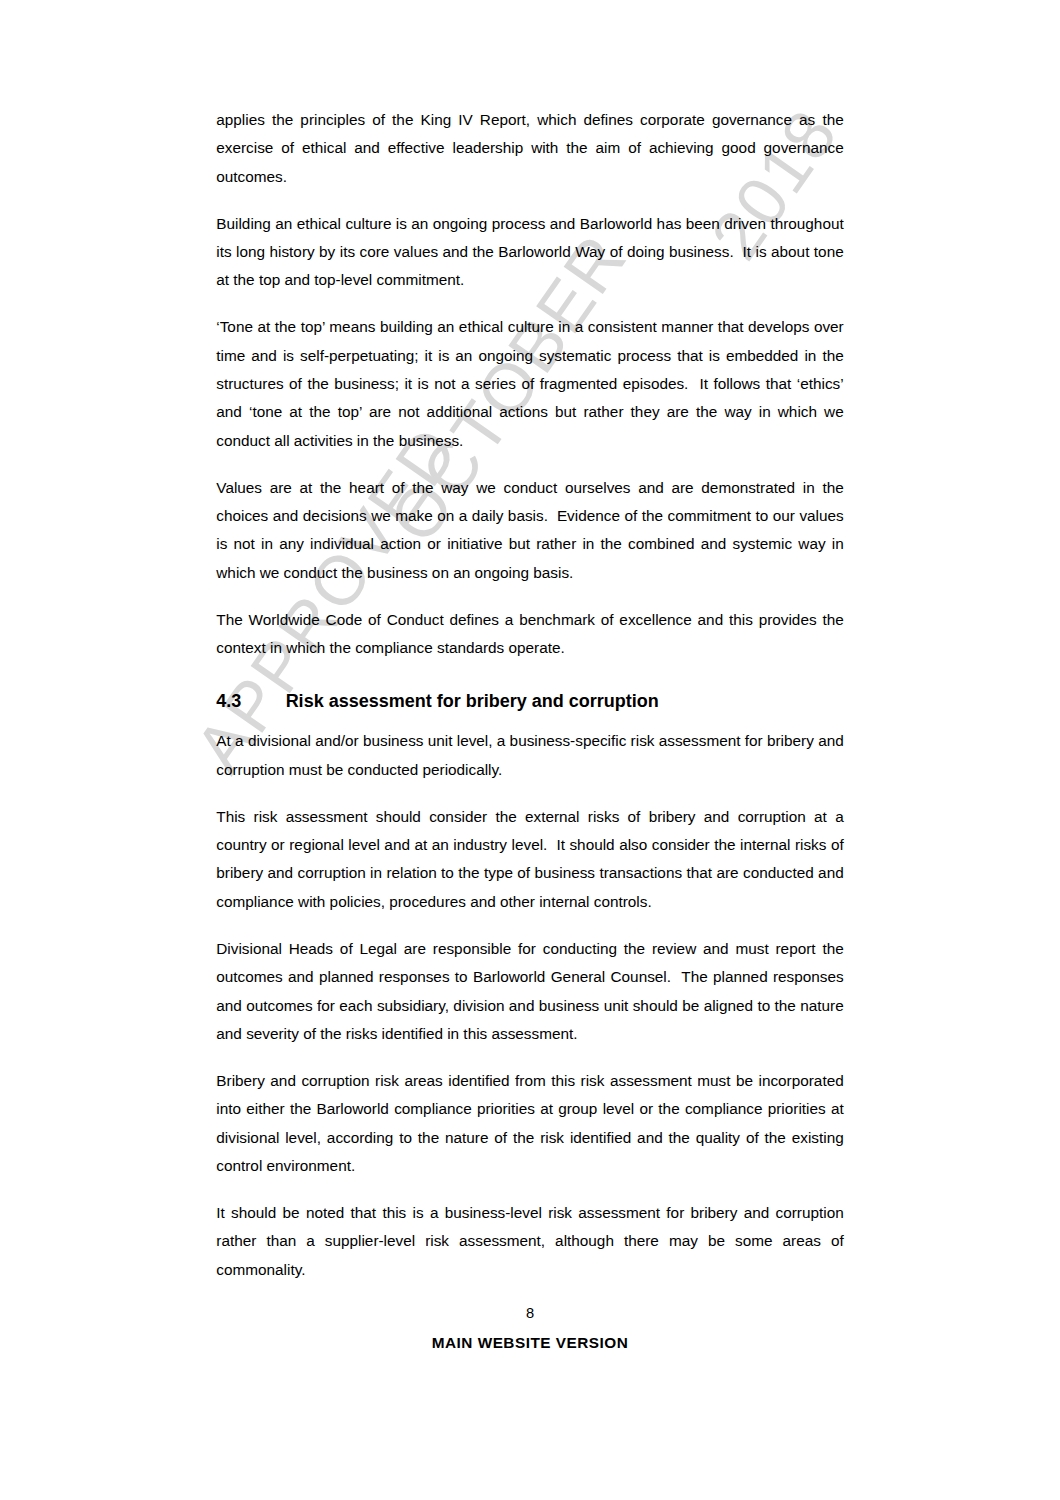APPROVED OCTOBER 2018
applies the principles of the King IV Report, which defines corporate governance as the exercise of ethical and effective leadership with the aim of achieving good governance outcomes.
Building an ethical culture is an ongoing process and Barloworld has been driven throughout its long history by its core values and the Barloworld Way of doing business. It is about tone at the top and top-level commitment.
‘Tone at the top’ means building an ethical culture in a consistent manner that develops over time and is self-perpetuating; it is an ongoing systematic process that is embedded in the structures of the business; it is not a series of fragmented episodes. It follows that ‘ethics’ and ‘tone at the top’ are not additional actions but rather they are the way in which we conduct all activities in the business.
Values are at the heart of the way we conduct ourselves and are demonstrated in the choices and decisions we make on a daily basis. Evidence of the commitment to our values is not in any individual action or initiative but rather in the combined and systemic way in which we conduct the business on an ongoing basis.
The Worldwide Code of Conduct defines a benchmark of excellence and this provides the context in which the compliance standards operate.
4.3 Risk assessment for bribery and corruption
At a divisional and/or business unit level, a business-specific risk assessment for bribery and corruption must be conducted periodically.
This risk assessment should consider the external risks of bribery and corruption at a country or regional level and at an industry level. It should also consider the internal risks of bribery and corruption in relation to the type of business transactions that are conducted and compliance with policies, procedures and other internal controls.
Divisional Heads of Legal are responsible for conducting the review and must report the outcomes and planned responses to Barloworld General Counsel. The planned responses and outcomes for each subsidiary, division and business unit should be aligned to the nature and severity of the risks identified in this assessment.
Bribery and corruption risk areas identified from this risk assessment must be incorporated into either the Barloworld compliance priorities at group level or the compliance priorities at divisional level, according to the nature of the risk identified and the quality of the existing control environment.
It should be noted that this is a business-level risk assessment for bribery and corruption rather than a supplier-level risk assessment, although there may be some areas of commonality.
8
MAIN WEBSITE VERSION